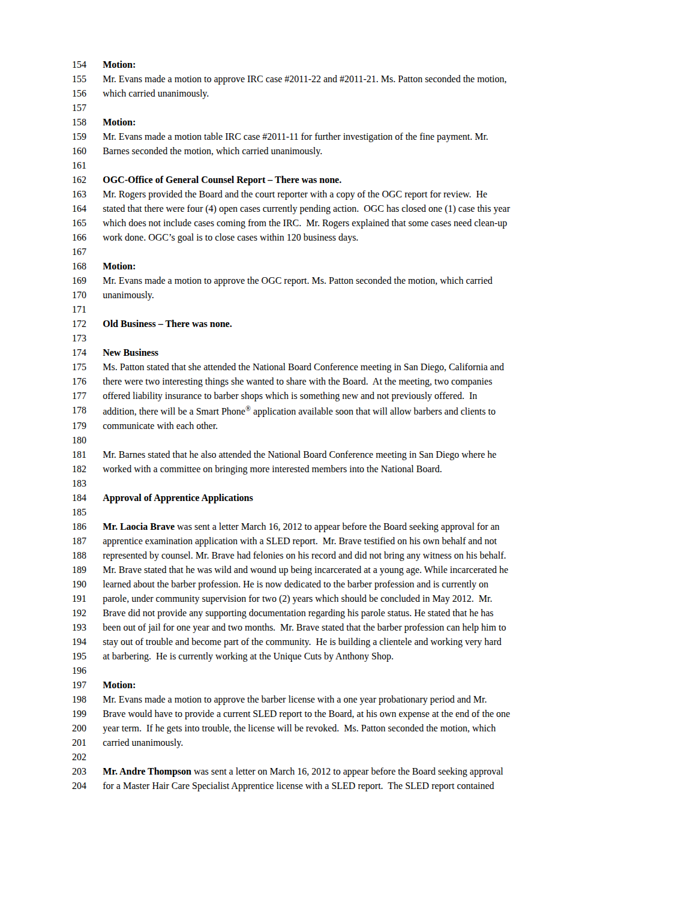| 154 | Motion: |
| 155 | Mr. Evans made a motion to approve IRC case #2011-22 and #2011-21. Ms. Patton seconded the motion, |
| 156 | which carried unanimously. |
| 157 | |
| 158 | Motion: |
| 159 | Mr. Evans made a motion table IRC case #2011-11 for further investigation of the fine payment. Mr. |
| 160 | Barnes seconded the motion, which carried unanimously. |
| 161 | |
| 162 | OGC-Office of General Counsel Report – There was none. |
| 163 | Mr. Rogers provided the Board and the court reporter with a copy of the OGC report for review. He |
| 164 | stated that there were four (4) open cases currently pending action. OGC has closed one (1) case this year |
| 165 | which does not include cases coming from the IRC. Mr. Rogers explained that some cases need clean-up |
| 166 | work done. OGC’s goal is to close cases within 120 business days. |
| 167 | |
| 168 | Motion: |
| 169 | Mr. Evans made a motion to approve the OGC report. Ms. Patton seconded the motion, which carried |
| 170 | unanimously. |
| 171 | |
| 172 | Old Business – There was none. |
| 173 | |
| 174 | New Business |
| 175 | Ms. Patton stated that she attended the National Board Conference meeting in San Diego, California and |
| 176 | there were two interesting things she wanted to share with the Board. At the meeting, two companies |
| 177 | offered liability insurance to barber shops which is something new and not previously offered. In |
| 178 | addition, there will be a Smart Phone ® application available soon that will allow barbers and clients to |
| 179 | communicate with each other. |
| 180 | |
| 181 | Mr. Barnes stated that he also attended the National Board Conference meeting in San Diego where he |
| 182 | worked with a committee on bringing more interested members into the National Board. |
| 183 | |
| 184 | Approval of Apprentice Applications |
| 185 | |
| 186 | Mr. Laocia Brave was sent a letter March 16, 2012 to appear before the Board seeking approval for an |
| 187 | apprentice examination application with a SLED report. Mr. Brave testified on his own behalf and not |
| 188 | represented by counsel. Mr. Brave had felonies on his record and did not bring any witness on his behalf. |
| 189 | Mr. Brave stated that he was wild and wound up being incarcerated at a young age. While incarcerated he |
| 190 | learned about the barber profession. He is now dedicated to the barber profession and is currently on |
| 191 | parole, under community supervision for two (2) years which should be concluded in May 2012. Mr. |
| 192 | Brave did not provide any supporting documentation regarding his parole status. He stated that he has |
| 193 | been out of jail for one year and two months. Mr. Brave stated that the barber profession can help him to |
| 194 | stay out of trouble and become part of the community. He is building a clientele and working very hard |
| 195 | at barbering. He is currently working at the Unique Cuts by Anthony Shop. |
| 196 | |
| 197 | Motion: |
| 198 | Mr. Evans made a motion to approve the barber license with a one year probationary period and Mr. |
| 199 | Brave would have to provide a current SLED report to the Board, at his own expense at the end of the one |
| 200 | year term. If he gets into trouble, the license will be revoked. Ms. Patton seconded the motion, which |
| 201 | carried unanimously. |
| 202 | |
| 203 | Mr. Andre Thompson was sent a letter on March 16, 2012 to appear before the Board seeking approval |
| 204 | for a Master Hair Care Specialist Apprentice license with a SLED report. The SLED report contained |